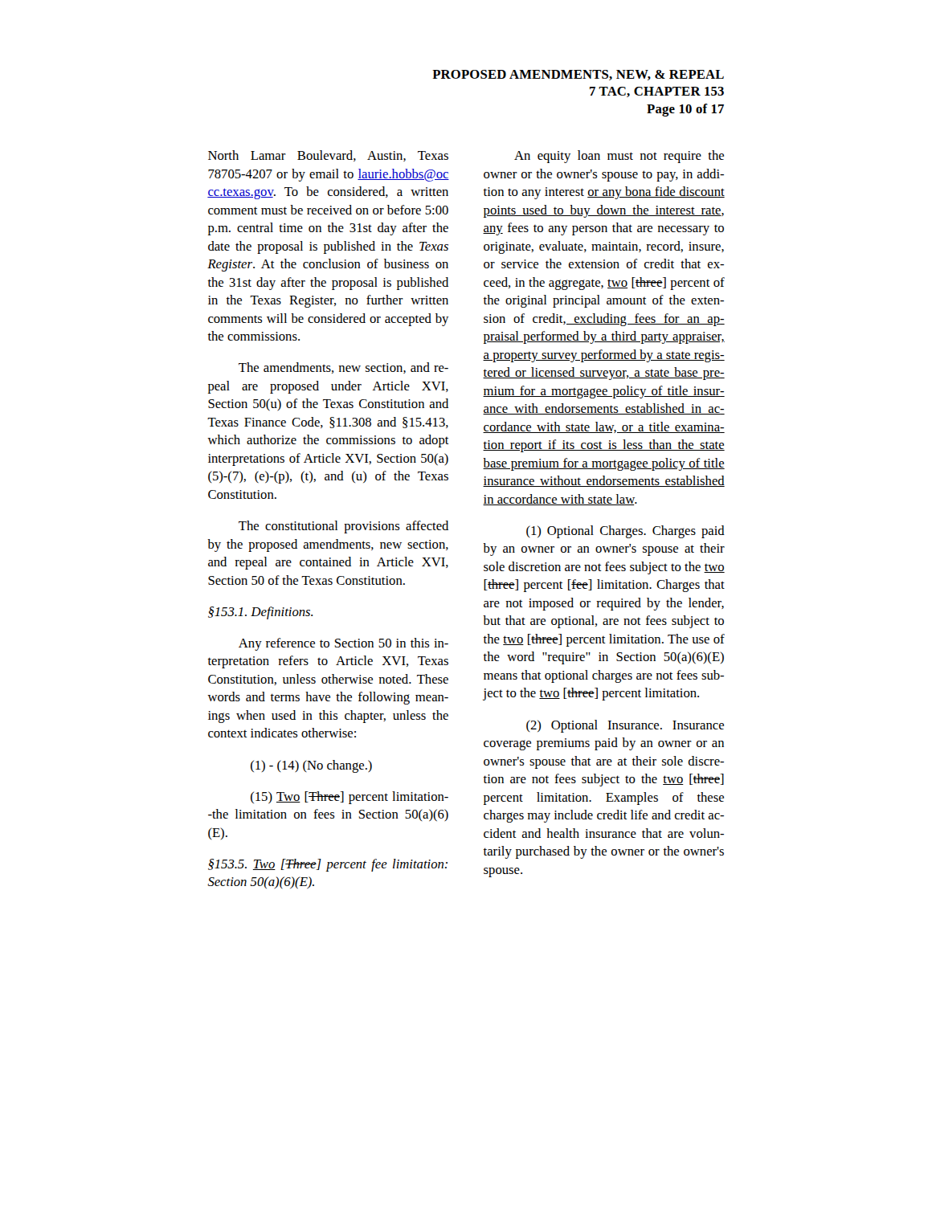PROPOSED AMENDMENTS, NEW, & REPEAL
7 TAC, CHAPTER 153
Page 10 of 17
North Lamar Boulevard, Austin, Texas 78705-4207 or by email to laurie.hobbs@occc.texas.gov. To be considered, a written comment must be received on or before 5:00 p.m. central time on the 31st day after the date the proposal is published in the Texas Register. At the conclusion of business on the 31st day after the proposal is published in the Texas Register, no further written comments will be considered or accepted by the commissions.
The amendments, new section, and repeal are proposed under Article XVI, Section 50(u) of the Texas Constitution and Texas Finance Code, §11.308 and §15.413, which authorize the commissions to adopt interpretations of Article XVI, Section 50(a)(5)-(7), (e)-(p), (t), and (u) of the Texas Constitution.
The constitutional provisions affected by the proposed amendments, new section, and repeal are contained in Article XVI, Section 50 of the Texas Constitution.
§153.1. Definitions.
Any reference to Section 50 in this interpretation refers to Article XVI, Texas Constitution, unless otherwise noted. These words and terms have the following meanings when used in this chapter, unless the context indicates otherwise:
(1) - (14) (No change.)
(15) Two [Three] percent limitation--the limitation on fees in Section 50(a)(6)(E).
§153.5. Two [Three] percent fee limitation: Section 50(a)(6)(E).
An equity loan must not require the owner or the owner's spouse to pay, in addition to any interest or any bona fide discount points used to buy down the interest rate, any fees to any person that are necessary to originate, evaluate, maintain, record, insure, or service the extension of credit that exceed, in the aggregate, two [three] percent of the original principal amount of the extension of credit, excluding fees for an appraisal performed by a third party appraiser, a property survey performed by a state registered or licensed surveyor, a state base premium for a mortgagee policy of title insurance with endorsements established in accordance with state law, or a title examination report if its cost is less than the state base premium for a mortgagee policy of title insurance without endorsements established in accordance with state law.
(1) Optional Charges. Charges paid by an owner or an owner's spouse at their sole discretion are not fees subject to the two [three] percent [fee] limitation. Charges that are not imposed or required by the lender, but that are optional, are not fees subject to the two [three] percent limitation. The use of the word "require" in Section 50(a)(6)(E) means that optional charges are not fees subject to the two [three] percent limitation.
(2) Optional Insurance. Insurance coverage premiums paid by an owner or an owner's spouse that are at their sole discretion are not fees subject to the two [three] percent limitation. Examples of these charges may include credit life and credit accident and health insurance that are voluntarily purchased by the owner or the owner's spouse.